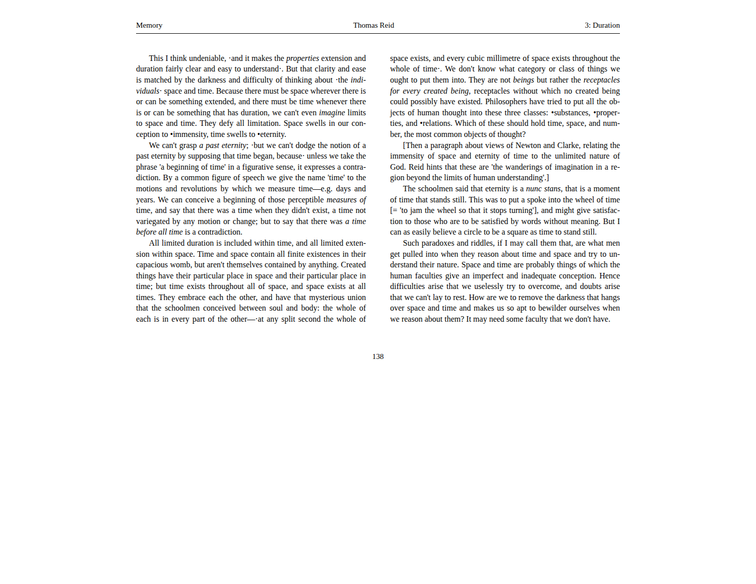Memory Thomas Reid 3: Duration
This I think undeniable, ·and it makes the properties extension and duration fairly clear and easy to understand·. But that clarity and ease is matched by the darkness and difficulty of thinking about ·the individuals· space and time. Because there must be space wherever there is or can be something extended, and there must be time whenever there is or can be something that has duration, we can't even imagine limits to space and time. They defy all limitation. Space swells in our conception to •immensity, time swells to •eternity.
We can't grasp a past eternity; ·but we can't dodge the notion of a past eternity by supposing that time began, because· unless we take the phrase 'a beginning of time' in a figurative sense, it expresses a contradiction. By a common figure of speech we give the name 'time' to the motions and revolutions by which we measure time—e.g. days and years. We can conceive a beginning of those perceptible measures of time, and say that there was a time when they didn't exist, a time not variegated by any motion or change; but to say that there was a time before all time is a contradiction.
All limited duration is included within time, and all limited extension within space. Time and space contain all finite existences in their capacious womb, but aren't themselves contained by anything. Created things have their particular place in space and their particular place in time; but time exists throughout all of space, and space exists at all times. They embrace each the other, and have that mysterious union that the schoolmen conceived between soul and body: the whole of each is in every part of the other—·at any split second the whole of space exists, and every cubic millimetre of space exists throughout the whole of time·. We don't know what category or class of things we ought to put them into. They are not beings but rather the receptacles for every created being, receptacles without which no created being could possibly have existed. Philosophers have tried to put all the objects of human thought into these three classes: •substances, •properties, and •relations. Which of these should hold time, space, and number, the most common objects of thought?
[Then a paragraph about views of Newton and Clarke, relating the immensity of space and eternity of time to the unlimited nature of God. Reid hints that these are 'the wanderings of imagination in a region beyond the limits of human understanding'.]
The schoolmen said that eternity is a nunc stans, that is a moment of time that stands still. This was to put a spoke into the wheel of time [= 'to jam the wheel so that it stops turning'], and might give satisfaction to those who are to be satisfied by words without meaning. But I can as easily believe a circle to be a square as time to stand still.
Such paradoxes and riddles, if I may call them that, are what men get pulled into when they reason about time and space and try to understand their nature. Space and time are probably things of which the human faculties give an imperfect and inadequate conception. Hence difficulties arise that we uselessly try to overcome, and doubts arise that we can't lay to rest. How are we to remove the darkness that hangs over space and time and makes us so apt to bewilder ourselves when we reason about them? It may need some faculty that we don't have.
138